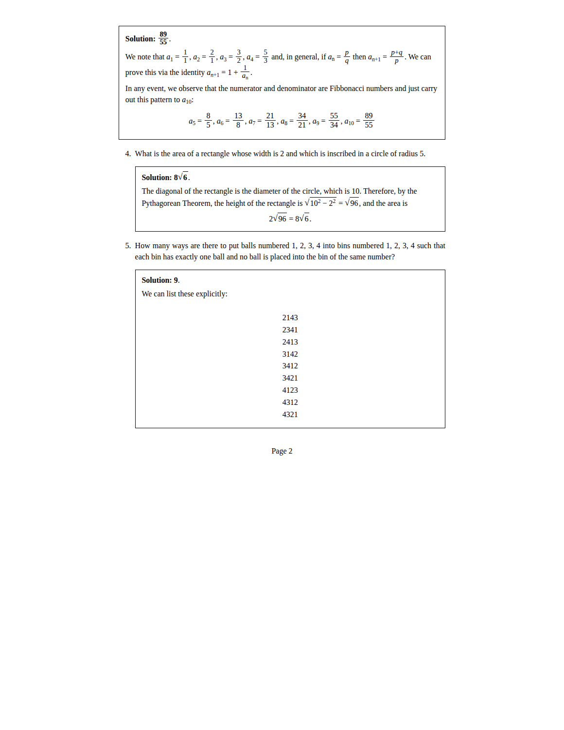Solution: 8955.
We note that a1 = 11, a2 = 21, a3 = 32, a4 = 53 and, in general, if an = pq then an+1 = p+q p. We can prove this via the identity an+1 = 1 + 1 an.
In any event, we observe that the numerator and denominator are Fibbonacci numbers and just carry out this pattern to a10:
a5 = 85, a6 = 138, a7 = 2113, a8 = 3421, a9 = 5534, a10 = 8955
4.
What is the area of a rectangle whose width is 2 and which is inscribed in a circle of radius 5.
Solution: 86.
The diagonal of the rectangle is the diameter of the circle, which is 10. Therefore, by the Pythagorean Theorem, the height of the rectangle is 102 − 22 = 96, and the area is
296 = 86.
5.
How many ways are there to put balls numbered 1, 2, 3, 4 into bins numbered 1, 2, 3, 4 such that each bin has exactly one ball and no ball is placed into the bin of the same number?
Solution: 9.
We can list these explicitly:
2143
2341
2413
3142
3412
3421
4123
4312
4321
Page 2